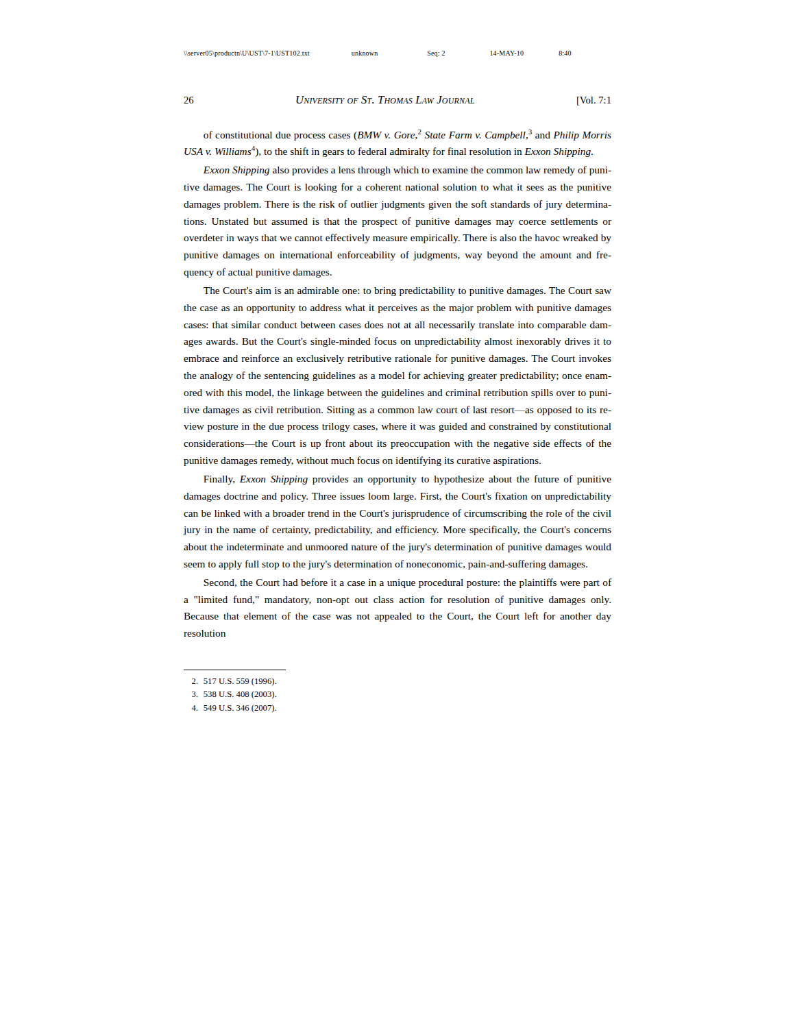\\server05\productn\U\UST\7-1\UST102.txt unknown Seq: 214-MAY-108:40
26 University of St. Thomas Law Journal [Vol. 7:1
of constitutional due process cases (BMW v. Gore,2 State Farm v. Campbell,3 and Philip Morris USA v. Williams4), to the shift in gears to federal admiralty for final resolution in Exxon Shipping.
Exxon Shipping also provides a lens through which to examine the common law remedy of punitive damages. The Court is looking for a coherent national solution to what it sees as the punitive damages problem. There is the risk of outlier judgments given the soft standards of jury determinations. Unstated but assumed is that the prospect of punitive damages may coerce settlements or overdeter in ways that we cannot effectively measure empirically. There is also the havoc wreaked by punitive damages on international enforceability of judgments, way beyond the amount and frequency of actual punitive damages.
The Court's aim is an admirable one: to bring predictability to punitive damages. The Court saw the case as an opportunity to address what it perceives as the major problem with punitive damages cases: that similar conduct between cases does not at all necessarily translate into comparable damages awards. But the Court's single-minded focus on unpredictability almost inexorably drives it to embrace and reinforce an exclusively retributive rationale for punitive damages. The Court invokes the analogy of the sentencing guidelines as a model for achieving greater predictability; once enamored with this model, the linkage between the guidelines and criminal retribution spills over to punitive damages as civil retribution. Sitting as a common law court of last resort—as opposed to its review posture in the due process trilogy cases, where it was guided and constrained by constitutional considerations—the Court is up front about its preoccupation with the negative side effects of the punitive damages remedy, without much focus on identifying its curative aspirations.
Finally, Exxon Shipping provides an opportunity to hypothesize about the future of punitive damages doctrine and policy. Three issues loom large. First, the Court's fixation on unpredictability can be linked with a broader trend in the Court's jurisprudence of circumscribing the role of the civil jury in the name of certainty, predictability, and efficiency. More specifically, the Court's concerns about the indeterminate and unmoored nature of the jury's determination of punitive damages would seem to apply full stop to the jury's determination of noneconomic, pain-and-suffering damages.
Second, the Court had before it a case in a unique procedural posture: the plaintiffs were part of a "limited fund," mandatory, non-opt out class action for resolution of punitive damages only. Because that element of the case was not appealed to the Court, the Court left for another day resolution
2. 517 U.S. 559 (1996).
3. 538 U.S. 408 (2003).
4. 549 U.S. 346 (2007).